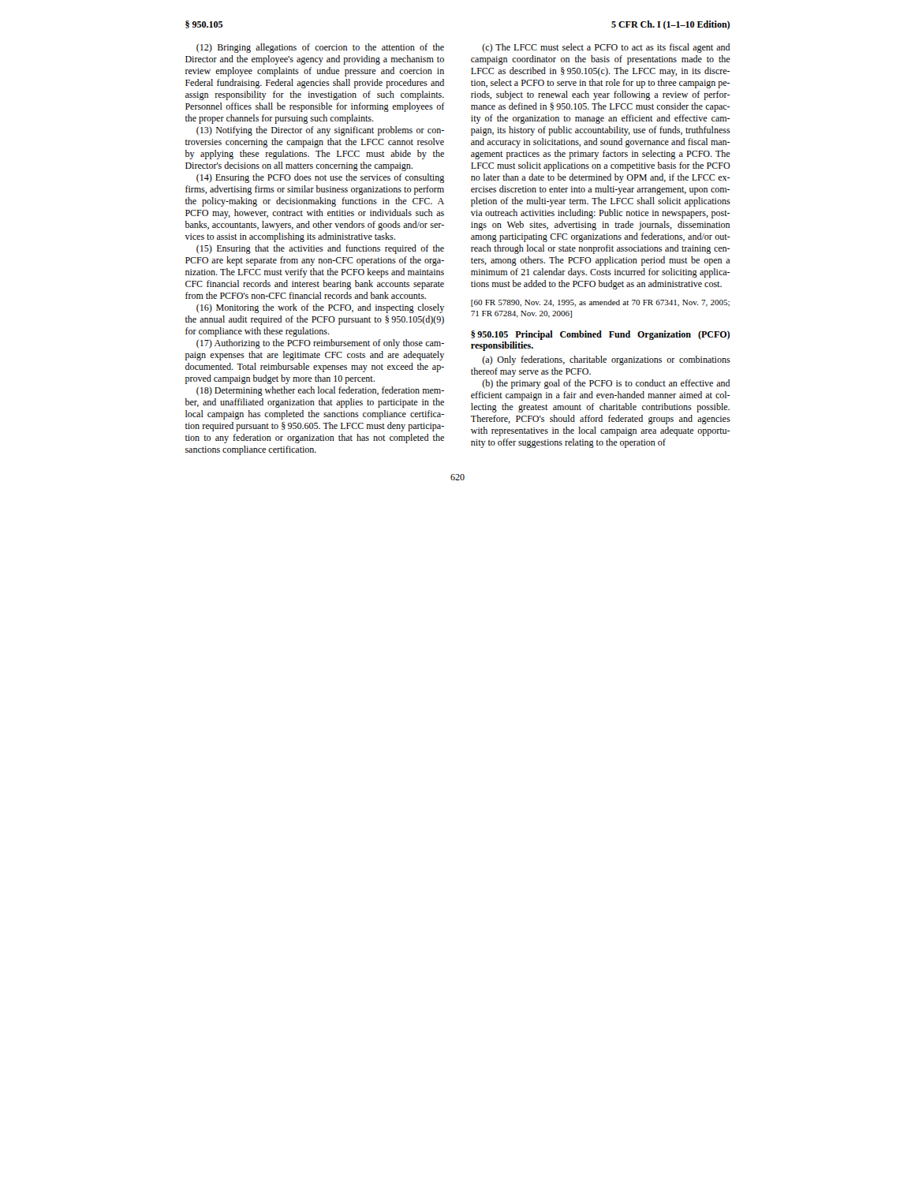§ 950.105 5 CFR Ch. I (1–1–10 Edition)
(12) Bringing allegations of coercion to the attention of the Director and the employee's agency and providing a mechanism to review employee complaints of undue pressure and coercion in Federal fundraising. Federal agencies shall provide procedures and assign responsibility for the investigation of such complaints. Personnel offices shall be responsible for informing employees of the proper channels for pursuing such complaints.
(13) Notifying the Director of any significant problems or controversies concerning the campaign that the LFCC cannot resolve by applying these regulations. The LFCC must abide by the Director's decisions on all matters concerning the campaign.
(14) Ensuring the PCFO does not use the services of consulting firms, advertising firms or similar business organizations to perform the policy-making or decisionmaking functions in the CFC. A PCFO may, however, contract with entities or individuals such as banks, accountants, lawyers, and other vendors of goods and/or services to assist in accomplishing its administrative tasks.
(15) Ensuring that the activities and functions required of the PCFO are kept separate from any non-CFC operations of the organization. The LFCC must verify that the PCFO keeps and maintains CFC financial records and interest bearing bank accounts separate from the PCFO's non-CFC financial records and bank accounts.
(16) Monitoring the work of the PCFO, and inspecting closely the annual audit required of the PCFO pursuant to § 950.105(d)(9) for compliance with these regulations.
(17) Authorizing to the PCFO reimbursement of only those campaign expenses that are legitimate CFC costs and are adequately documented. Total reimbursable expenses may not exceed the approved campaign budget by more than 10 percent.
(18) Determining whether each local federation, federation member, and unaffiliated organization that applies to participate in the local campaign has completed the sanctions compliance certification required pursuant to § 950.605. The LFCC must deny participation to any federation or organization that has not completed the sanctions compliance certification.
(c) The LFCC must select a PCFO to act as its fiscal agent and campaign coordinator on the basis of presentations made to the LFCC as described in § 950.105(c). The LFCC may, in its discretion, select a PCFO to serve in that role for up to three campaign periods, subject to renewal each year following a review of performance as defined in § 950.105. The LFCC must consider the capacity of the organization to manage an efficient and effective campaign, its history of public accountability, use of funds, truthfulness and accuracy in solicitations, and sound governance and fiscal management practices as the primary factors in selecting a PCFO. The LFCC must solicit applications on a competitive basis for the PCFO no later than a date to be determined by OPM and, if the LFCC exercises discretion to enter into a multi-year arrangement, upon completion of the multi-year term. The LFCC shall solicit applications via outreach activities including: Public notice in newspapers, postings on Web sites, advertising in trade journals, dissemination among participating CFC organizations and federations, and/or outreach through local or state nonprofit associations and training centers, among others. The PCFO application period must be open a minimum of 21 calendar days. Costs incurred for soliciting applications must be added to the PCFO budget as an administrative cost.
[60 FR 57890, Nov. 24, 1995, as amended at 70 FR 67341, Nov. 7, 2005; 71 FR 67284, Nov. 20, 2006]
§ 950.105 Principal Combined Fund Organization (PCFO) responsibilities.
(a) Only federations, charitable organizations or combinations thereof may serve as the PCFO.
(b) the primary goal of the PCFO is to conduct an effective and efficient campaign in a fair and even-handed manner aimed at collecting the greatest amount of charitable contributions possible. Therefore, PCFO's should afford federated groups and agencies with representatives in the local campaign area adequate opportunity to offer suggestions relating to the operation of
620